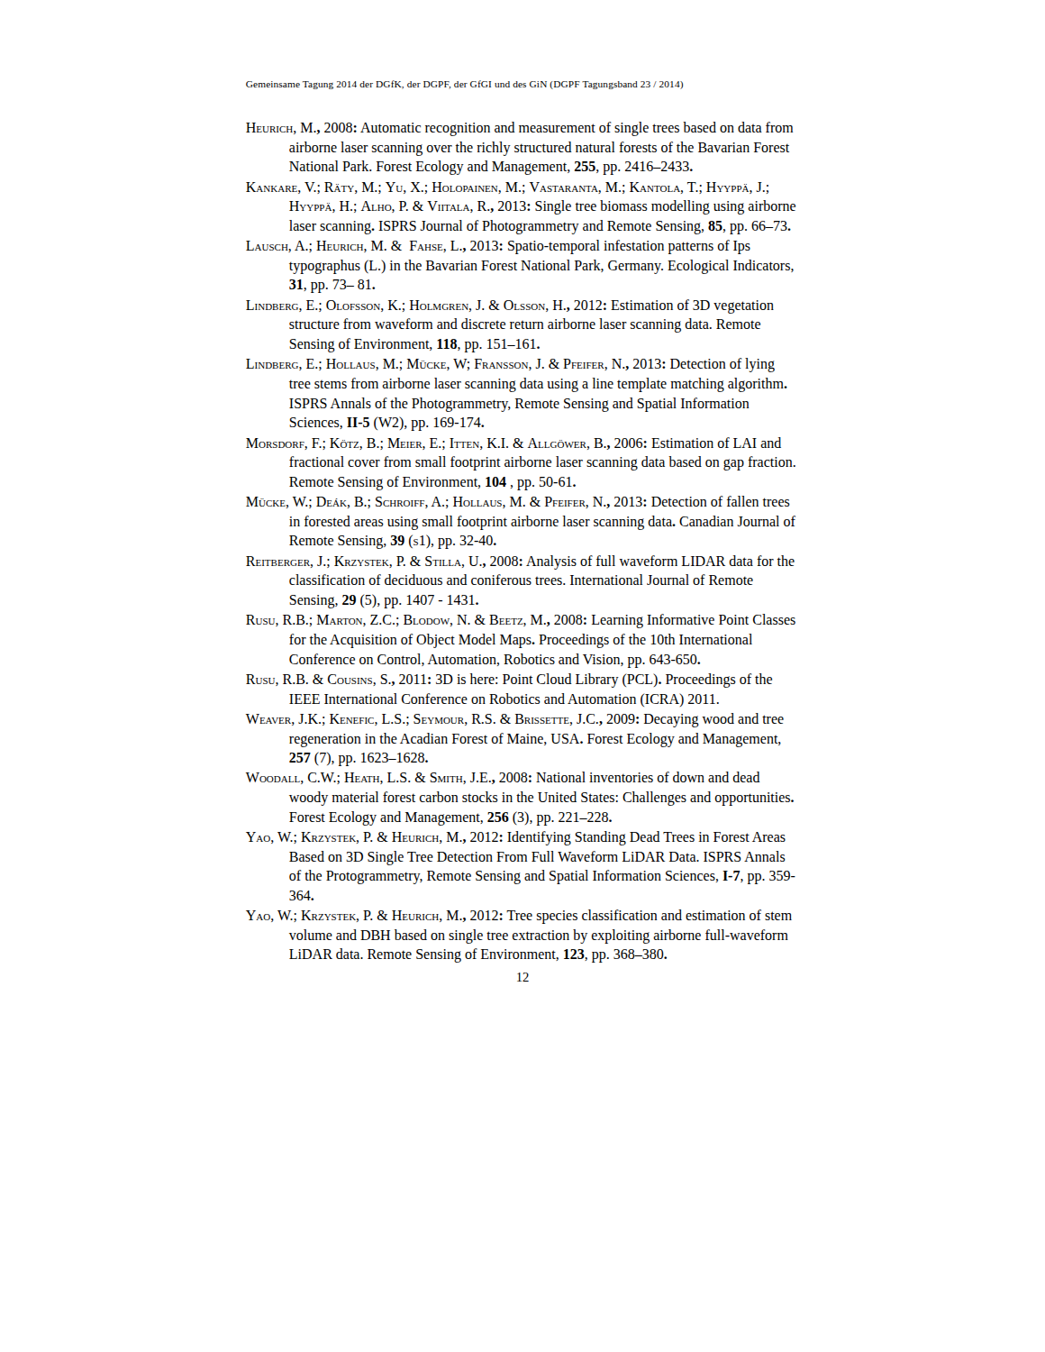Gemeinsame Tagung 2014 der DGfK, der DGPF, der GfGI und des GiN (DGPF Tagungsband 23 / 2014)
Heurich, M., 2008: Automatic recognition and measurement of single trees based on data from airborne laser scanning over the richly structured natural forests of the Bavarian Forest National Park. Forest Ecology and Management, 255, pp. 2416–2433.
Kankare, V.; Räty, M.; Yu, X.; Holopainen, M.; Vastaranta, M.; Kantola, T.; Hyyppä, J.; Hyyppä, H.; Alho, P. & Viitala, R., 2013: Single tree biomass modelling using airborne laser scanning. ISPRS Journal of Photogrammetry and Remote Sensing, 85, pp. 66–73.
Lausch, A.; Heurich, M. & Fahse, L., 2013: Spatio-temporal infestation patterns of Ips typographus (L.) in the Bavarian Forest National Park, Germany. Ecological Indicators, 31, pp. 73– 81.
Lindberg, E.; Olofsson, K.; Holmgren, J. & Olsson, H., 2012: Estimation of 3D vegetation structure from waveform and discrete return airborne laser scanning data. Remote Sensing of Environment, 118, pp. 151–161.
Lindberg, E.; Hollaus, M.; Mücke, W; Fransson, J. & Pfeifer, N., 2013: Detection of lying tree stems from airborne laser scanning data using a line template matching algorithm. ISPRS Annals of the Photogrammetry, Remote Sensing and Spatial Information Sciences, II-5 (W2), pp. 169-174.
Morsdorf, F.; Kötz, B.; Meier, E.; Itten, K.I. & Allgöwer, B., 2006: Estimation of LAI and fractional cover from small footprint airborne laser scanning data based on gap fraction. Remote Sensing of Environment, 104 , pp. 50-61.
Mücke, W.; Deák, B.; Schroiff, A.; Hollaus, M. & Pfeifer, N., 2013: Detection of fallen trees in forested areas using small footprint airborne laser scanning data. Canadian Journal of Remote Sensing, 39 (s1), pp. 32-40.
Reitberger, J.; Krzystek, P. & Stilla, U., 2008: Analysis of full waveform LIDAR data for the classification of deciduous and coniferous trees. International Journal of Remote Sensing, 29 (5), pp. 1407 - 1431.
Rusu, R.B.; Marton, Z.C.; Blodow, N. & Beetz, M., 2008: Learning Informative Point Classes for the Acquisition of Object Model Maps. Proceedings of the 10th International Conference on Control, Automation, Robotics and Vision, pp. 643-650.
Rusu, R.B. & Cousins, S., 2011: 3D is here: Point Cloud Library (PCL). Proceedings of the IEEE International Conference on Robotics and Automation (ICRA) 2011.
Weaver, J.K.; Kenefic, L.S.; Seymour, R.S. & Brissette, J.C., 2009: Decaying wood and tree regeneration in the Acadian Forest of Maine, USA. Forest Ecology and Management, 257 (7), pp. 1623–1628.
Woodall, C.W.; Heath, L.S. & Smith, J.E., 2008: National inventories of down and dead woody material forest carbon stocks in the United States: Challenges and opportunities. Forest Ecology and Management, 256 (3), pp. 221–228.
Yao, W.; Krzystek, P. & Heurich, M., 2012: Identifying Standing Dead Trees in Forest Areas Based on 3D Single Tree Detection From Full Waveform LiDAR Data. ISPRS Annals of the Protogrammetry, Remote Sensing and Spatial Information Sciences, I-7, pp. 359-364.
Yao, W.; Krzystek, P. & Heurich, M., 2012: Tree species classification and estimation of stem volume and DBH based on single tree extraction by exploiting airborne full-waveform LiDAR data. Remote Sensing of Environment, 123, pp. 368–380.
12